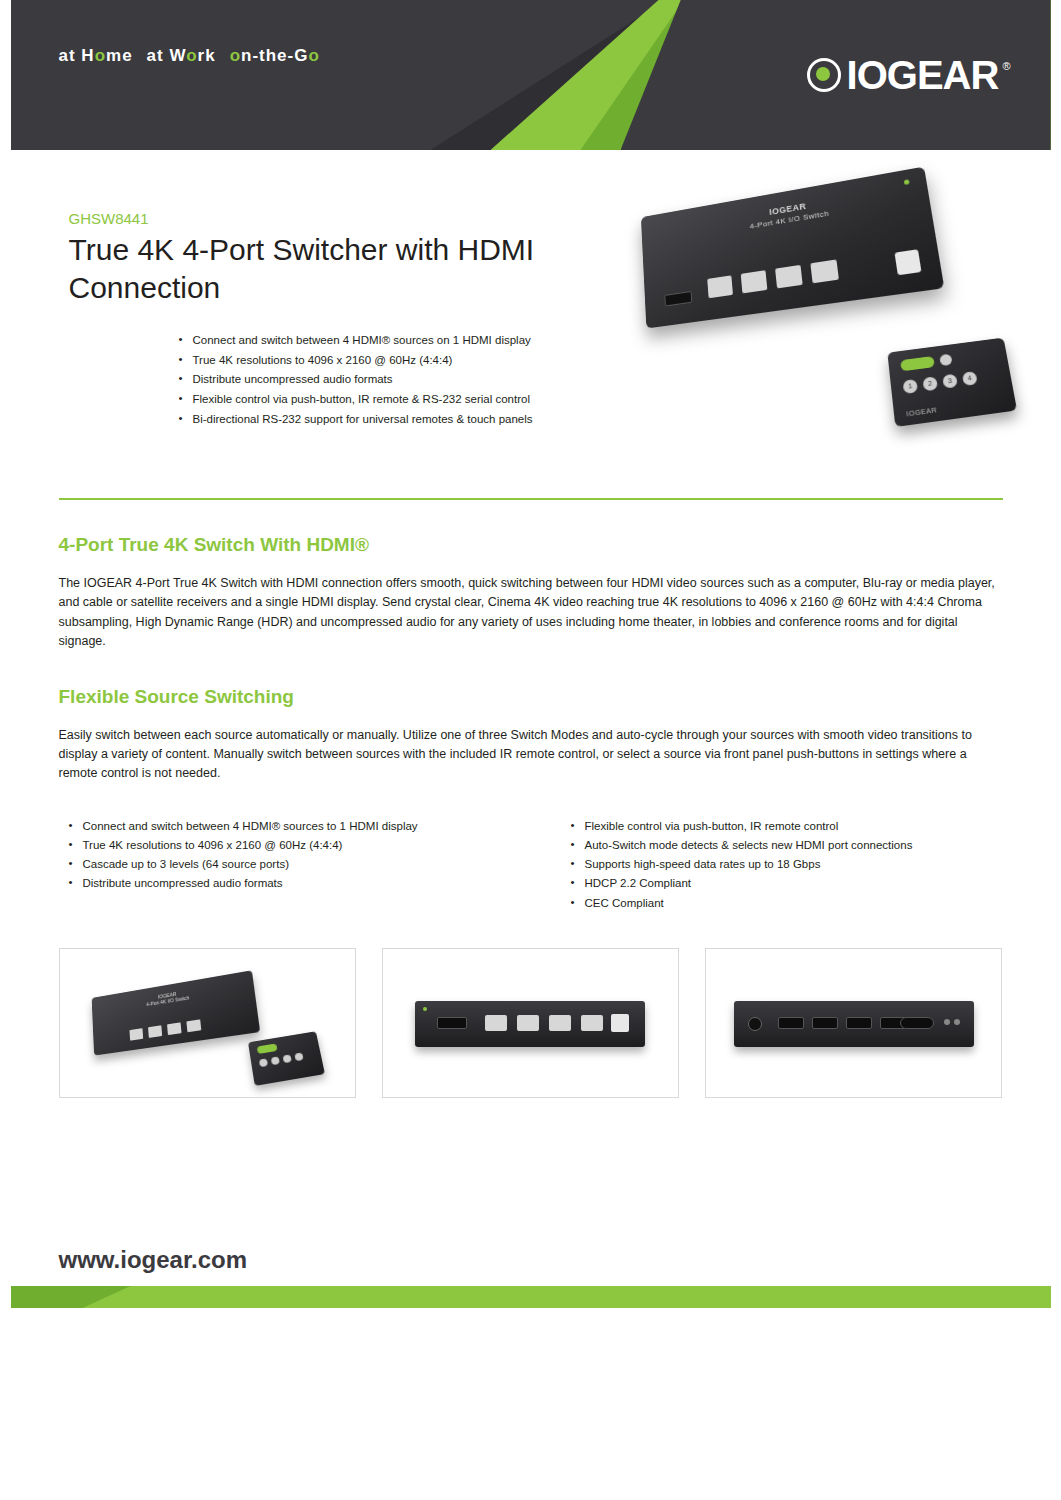at Home at Work on-the-Go
IOGEAR
®
GHSW8441
True 4K 4-Port Switcher with HDMI Connection
Connect and switch between 4 HDMI® sources on 1 HDMI display
True 4K resolutions to 4096 x 2160 @ 60Hz (4:4:4)
Distribute uncompressed audio formats
Flexible control via push-button, IR remote & RS-232 serial control
Bi-directional RS-232 support for universal remotes & touch panels
IOGEAR4-Port 4K I/O Switch
1234
IOGEAR
4-Port True 4K Switch With HDMI®
The IOGEAR 4-Port True 4K Switch with HDMI connection offers smooth, quick switching between four HDMI video sources such as a computer, Blu-ray or media player, and cable or satellite receivers and a single HDMI display. Send crystal clear, Cinema 4K video reaching true 4K resolutions to 4096 x 2160 @ 60Hz with 4:4:4 Chroma subsampling, High Dynamic Range (HDR) and uncompressed audio for any variety of uses including home theater, in lobbies and conference rooms and for digital signage.
Flexible Source Switching
Easily switch between each source automatically or manually. Utilize one of three Switch Modes and auto-cycle through your sources with smooth video transitions to display a variety of content. Manually switch between sources with the included IR remote control, or select a source via front panel push-buttons in settings where a remote control is not needed.
Connect and switch between 4 HDMI® sources to 1 HDMI display
True 4K resolutions to 4096 x 2160 @ 60Hz (4:4:4)
Cascade up to 3 levels (64 source ports)
Distribute uncompressed audio formats
Flexible control via push-button, IR remote control
Auto-Switch mode detects & selects new HDMI port connections
Supports high-speed data rates up to 18 Gbps
HDCP 2.2 Compliant
CEC Compliant
IOGEAR
4-Port 4K I/O Switch
www.iogear.com